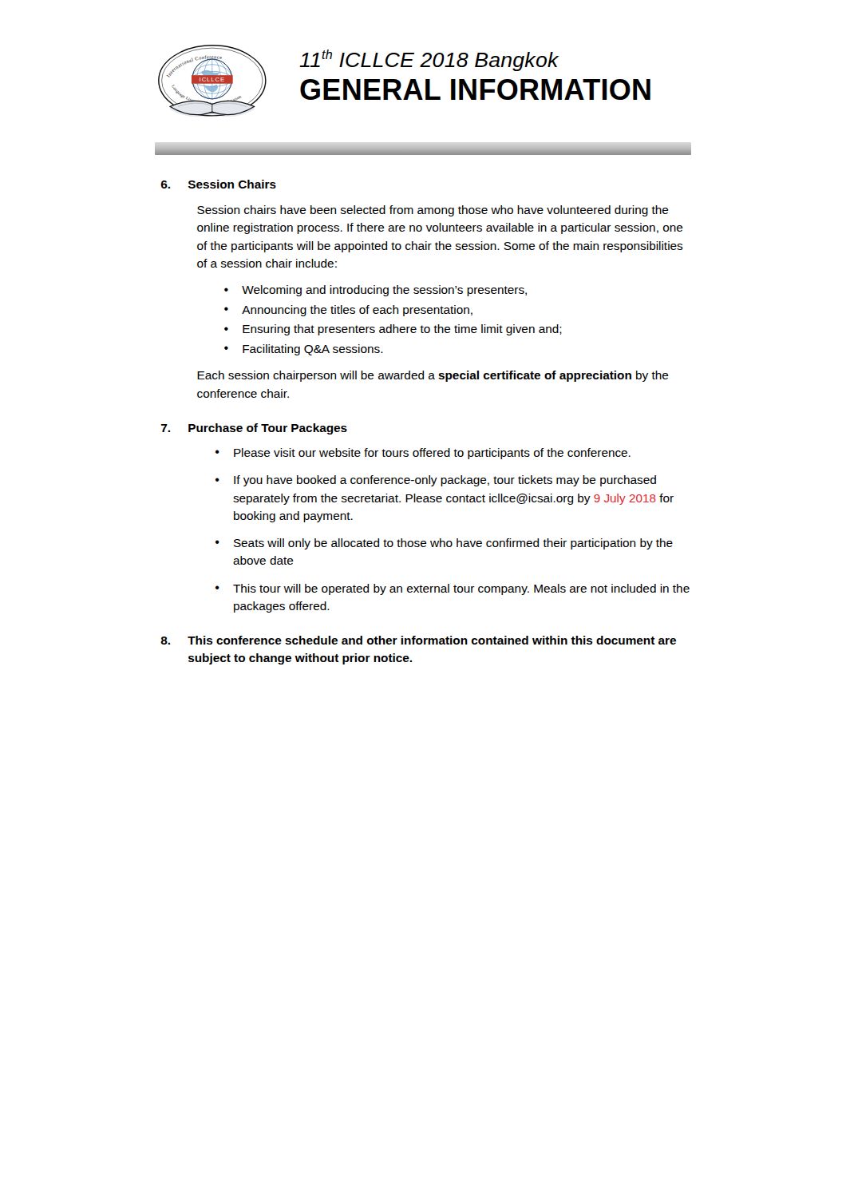ICLLCE conference logo International Conference Language Literature Culture & Education ICLLCE
11th ICLLCE 2018 Bangkok
GENERAL INFORMATION
Session Chairs
Session chairs have been selected from among those who have volunteered during the online registration process. If there are no volunteers available in a particular session, one of the participants will be appointed to chair the session. Some of the main responsibilities of a session chair include:
Welcoming and introducing the session’s presenters,
Announcing the titles of each presentation,
Ensuring that presenters adhere to the time limit given and;
Facilitating Q&A sessions.
Each session chairperson will be awarded a special certificate of appreciation by the conference chair.
Purchase of Tour Packages
Please visit our website for tours offered to participants of the conference.
If you have booked a conference-only package, tour tickets may be purchased separately from the secretariat. Please contact icllce@icsai.org by 9 July 2018 for booking and payment.
Seats will only be allocated to those who have confirmed their participation by the above date
This tour will be operated by an external tour company. Meals are not included in the packages offered.
This conference schedule and other information contained within this document are subject to change without prior notice.